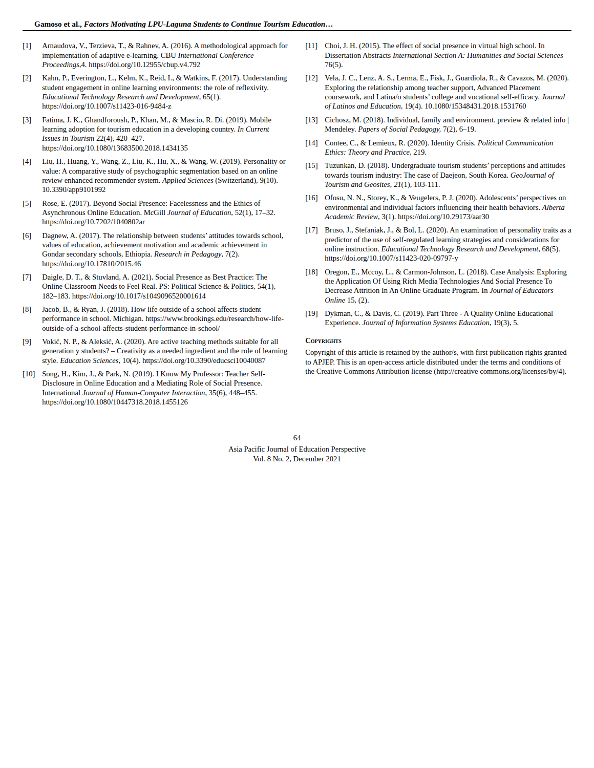Gamoso et al., Factors Motivating LPU-Laguna Students to Continue Tourism Education…
Arnaudova, V., Terzieva, T., & Rahnev, A. (2016). A methodological approach for implementation of adaptive e-learning. CBU International Conference Proceedings,4. https://doi.org/10.12955/cbup.v4.792
Kahn, P., Everington, L., Kelm, K., Reid, I., & Watkins, F. (2017). Understanding student engagement in online learning environments: the role of reflexivity. Educational Technology Research and Development, 65(1). https://doi.org/10.1007/s11423-016-9484-z
Fatima, J. K., Ghandforoush, P., Khan, M., & Mascio, R. Di. (2019). Mobile learning adoption for tourism education in a developing country. In Current Issues in Tourism 22(4), 420–427. https://doi.org/10.1080/13683500.2018.1434135
Liu, H., Huang, Y., Wang, Z., Liu, K., Hu, X., & Wang, W. (2019). Personality or value: A comparative study of psychographic segmentation based on an online review enhanced recommender system. Applied Sciences (Switzerland), 9(10). 10.3390/app9101992
Rose, E. (2017). Beyond Social Presence: Facelessness and the Ethics of Asynchronous Online Education. McGill Journal of Education, 52(1), 17–32. https://doi.org/10.7202/1040802ar
Dagnew, A. (2017). The relationship between students’ attitudes towards school, values of education, achievement motivation and academic achievement in Gondar secondary schools, Ethiopia. Research in Pedagogy, 7(2). https://doi.org/10.17810/2015.46
Daigle, D. T., & Stuvland, A. (2021). Social Presence as Best Practice: The Online Classroom Needs to Feel Real. PS: Political Science & Politics, 54(1), 182–183. https://doi.org/10.1017/s1049096520001614
Jacob, B., & Ryan, J. (2018). How life outside of a school affects student performance in school. Michigan. https://www.brookings.edu/research/how-life-outside-of-a-school-affects-student-performance-in-school/
Vokić, N. P., & Aleksić, A. (2020). Are active teaching methods suitable for all generation y students? – Creativity as a needed ingredient and the role of learning style. Education Sciences, 10(4). https://doi.org/10.3390/educsci10040087
Song, H., Kim, J., & Park, N. (2019). I Know My Professor: Teacher Self-Disclosure in Online Education and a Mediating Role of Social Presence. International Journal of Human-Computer Interaction, 35(6), 448–455. https://doi.org/10.1080/10447318.2018.1455126
Choi, J. H. (2015). The effect of social presence in virtual high school. In Dissertation Abstracts International Section A: Humanities and Social Sciences 76(5).
Vela, J. C., Lenz, A. S., Lerma, E., Fisk, J., Guardiola, R., & Cavazos, M. (2020). Exploring the relationship among teacher support, Advanced Placement coursework, and Latina/o students’ college and vocational self-efficacy. Journal of Latinos and Education, 19(4). 10.1080/15348431.2018.1531760
Cichosz, M. (2018). Individual, family and environment. preview & related info | Mendeley. Papers of Social Pedagogy, 7(2), 6–19.
Contee, C., & Lemieux, R. (2020). Identity Crisis. Political Communication Ethics: Theory and Practice, 219.
Tuzunkan, D. (2018). Undergraduate tourism students’ perceptions and attitudes towards tourism industry: The case of Daejeon, South Korea. GeoJournal of Tourism and Geosites, 21(1), 103-111.
Ofosu, N. N., Storey, K., & Veugelers, P. J. (2020). Adolescents’ perspectives on environmental and individual factors influencing their health behaviors. Alberta Academic Review, 3(1). https://doi.org/10.29173/aar30
Bruso, J., Stefaniak, J., & Bol, L. (2020). An examination of personality traits as a predictor of the use of self-regulated learning strategies and considerations for online instruction. Educational Technology Research and Development, 68(5). https://doi.org/10.1007/s11423-020-09797-y
Oregon, E., Mccoy, L., & Carmon-Johnson, L. (2018). Case Analysis: Exploring the Application Of Using Rich Media Technologies And Social Presence To Decrease Attrition In An Online Graduate Program. In Journal of Educators Online 15, (2).
Dykman, C., & Davis, C. (2019). Part Three - A Quality Online Educational Experience. Journal of Information Systems Education, 19(3), 5.
Copyrights
Copyright of this article is retained by the author/s, with first publication rights granted to APJEP. This is an open-access article distributed under the terms and conditions of the Creative Commons Attribution license (http://creative commons.org/licenses/by/4).
64
Asia Pacific Journal of Education Perspective
Vol. 8 No. 2, December 2021